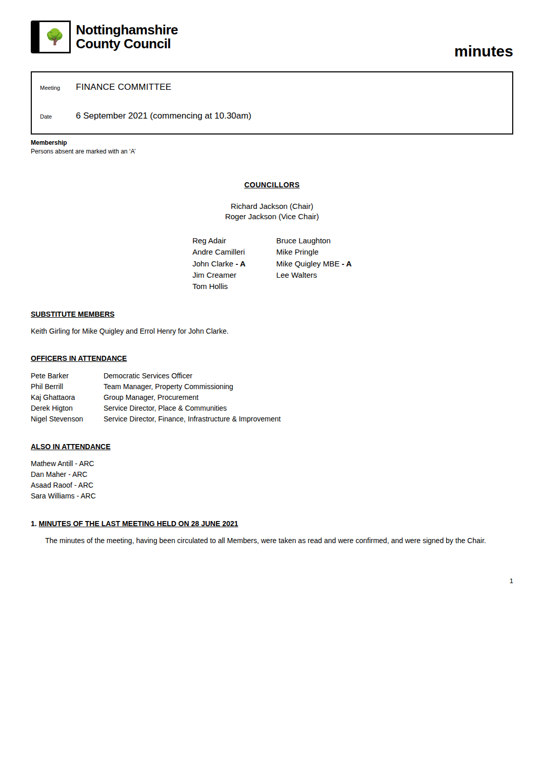🌳
Nottinghamshire
County Council
minutes
Meeting
FINANCE COMMITTEE
Date
6 September 2021 (commencing at 10.30am)
Membership
Persons absent are marked with an ‘A’
COUNCILLORS
Richard Jackson (Chair)
Roger Jackson (Vice Chair)
| Reg Adair | Bruce Laughton |
| Andre Camilleri | Mike Pringle |
| John Clarke - A | Mike Quigley MBE - A |
| Jim Creamer | Lee Walters |
| Tom Hollis | |
SUBSTITUTE MEMBERS
Keith Girling for Mike Quigley and Errol Henry for John Clarke.
OFFICERS IN ATTENDANCE
| Pete Barker | Democratic Services Officer |
| Phil Berrill | Team Manager, Property Commissioning |
| Kaj Ghattaora | Group Manager, Procurement |
| Derek Higton | Service Director, Place & Communities |
| Nigel Stevenson | Service Director, Finance, Infrastructure & Improvement |
ALSO IN ATTENDANCE
Mathew Antill - ARC
Dan Maher - ARC
Asaad Raoof - ARC
Sara Williams - ARC
1. MINUTES OF THE LAST MEETING HELD ON 28 JUNE 2021
The minutes of the meeting, having been circulated to all Members, were taken as read and were confirmed, and were signed by the Chair.
1